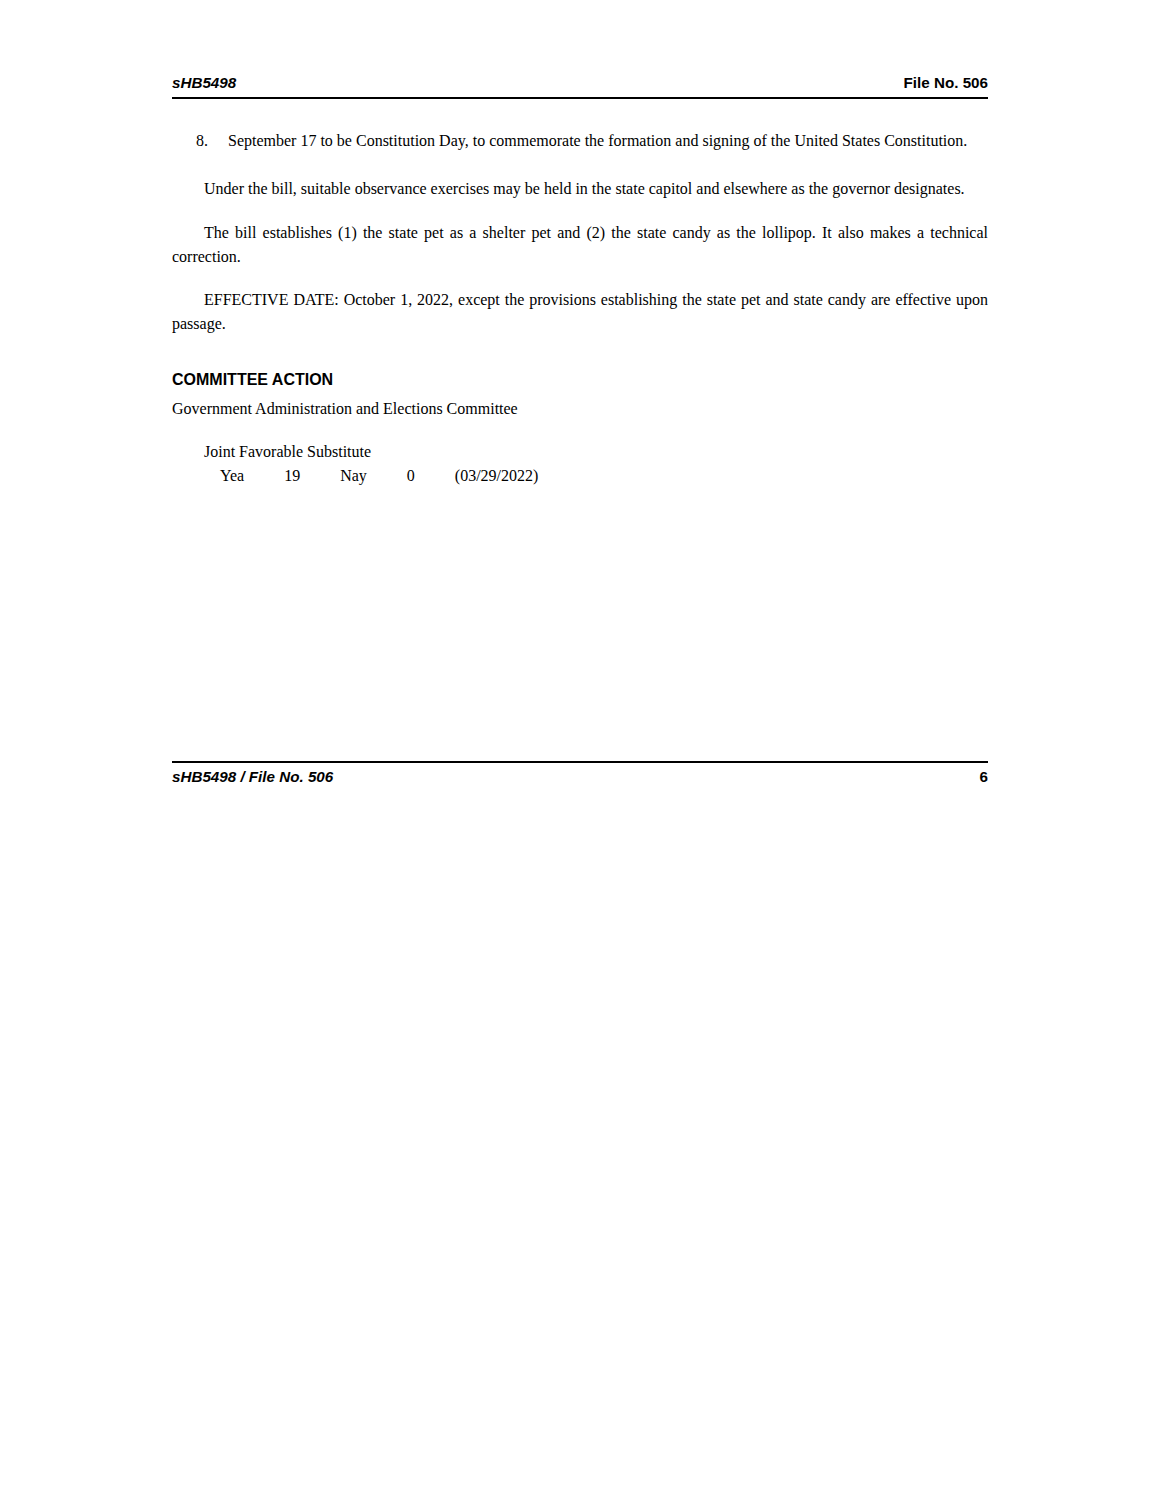sHB5498 File No. 506
8. September 17 to be Constitution Day, to commemorate the formation and signing of the United States Constitution.
Under the bill, suitable observance exercises may be held in the state capitol and elsewhere as the governor designates.
The bill establishes (1) the state pet as a shelter pet and (2) the state candy as the lollipop. It also makes a technical correction.
EFFECTIVE DATE: October 1, 2022, except the provisions establishing the state pet and state candy are effective upon passage.
COMMITTEE ACTION
Government Administration and Elections Committee
Joint Favorable Substitute
Yea 19 Nay 0 (03/29/2022)
sHB5498 / File No. 506 6